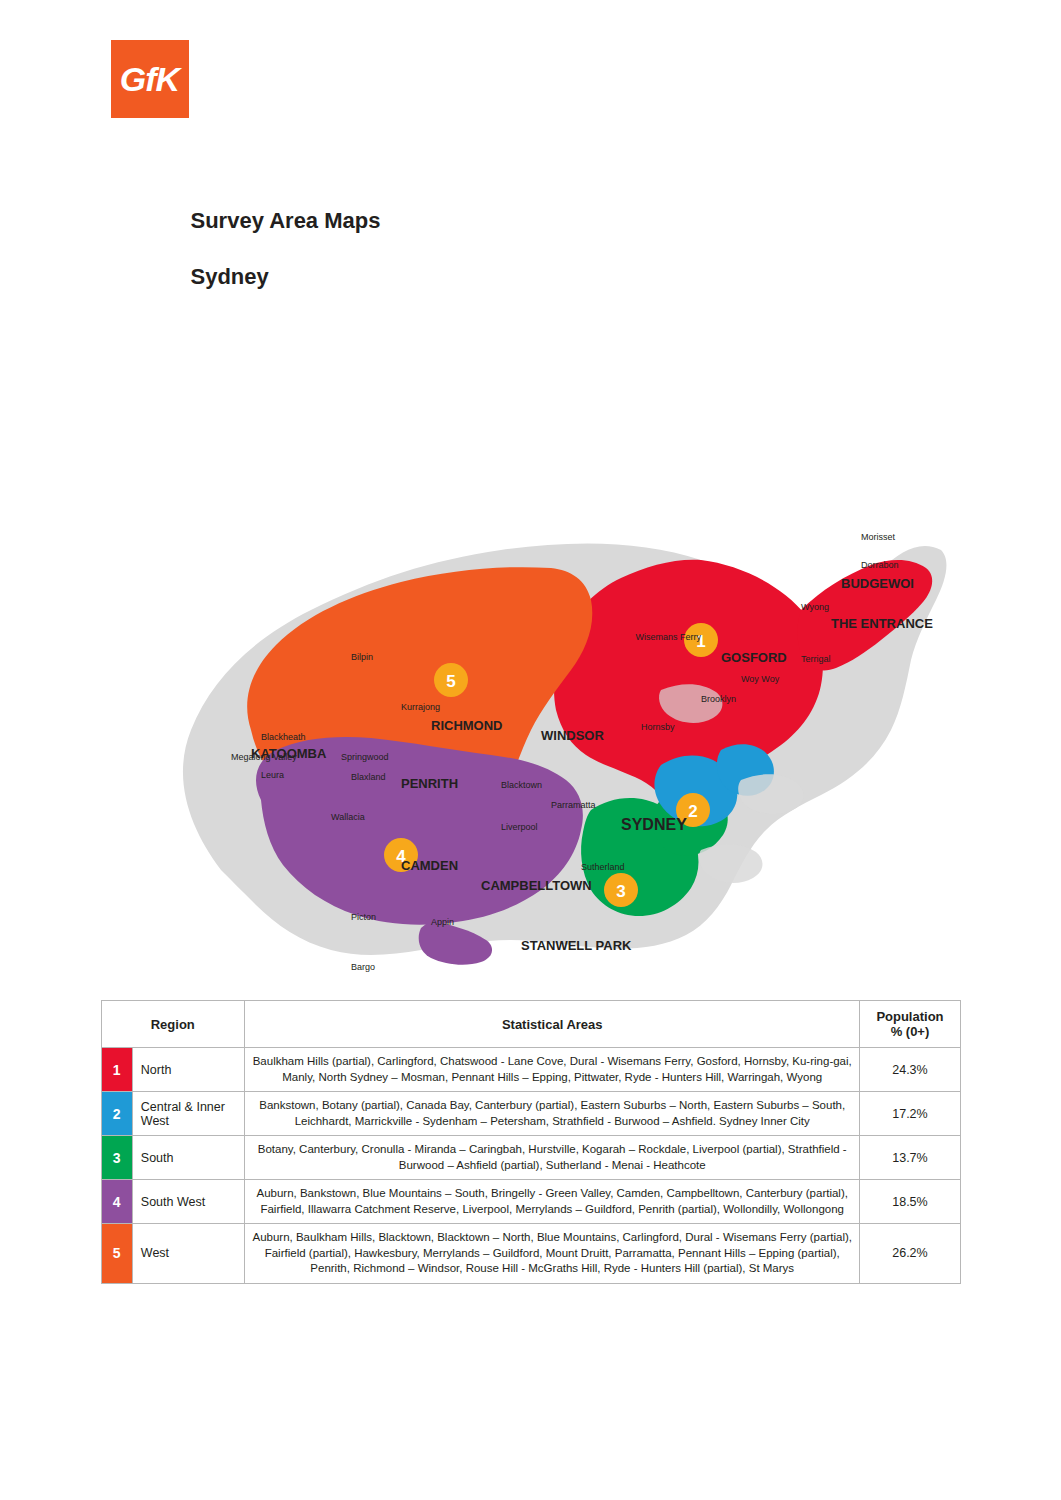GfK
Survey Area Maps
Sydney
1 2 3 4 5 Morisset Dorrabon BUDGEWOI Wyong THE ENTRANCE Wisemans Ferry GOSFORD Terrigal Woy Woy Brooklyn Hornsby Bilpin Kurrajong RICHMOND WINDSOR Blackheath Megalong Valley KATOOMBA Leura Springwood Blaxland PENRITH Blacktown Parramatta Wallacia Liverpool SYDNEY Sutherland CAMDEN CAMPBELLTOWN Picton Appin STANWELL PARK Bargo
| Region | Statistical Areas | Population % (0+) |
| --- | --- | --- |
| 1 | North | Baulkham Hills (partial), Carlingford, Chatswood - Lane Cove, Dural - Wisemans Ferry, Gosford, Hornsby, Ku-ring-gai, Manly, North Sydney – Mosman, Pennant Hills – Epping, Pittwater, Ryde - Hunters Hill, Warringah, Wyong | 24.3% |
| 2 | Central & Inner West | Bankstown, Botany (partial), Canada Bay, Canterbury (partial), Eastern Suburbs – North, Eastern Suburbs – South, Leichhardt, Marrickville - Sydenham – Petersham, Strathfield - Burwood – Ashfield. Sydney Inner City | 17.2% |
| 3 | South | Botany, Canterbury, Cronulla - Miranda – Caringbah, Hurstville, Kogarah – Rockdale, Liverpool (partial), Strathfield - Burwood – Ashfield (partial), Sutherland - Menai - Heathcote | 13.7% |
| 4 | South West | Auburn, Bankstown, Blue Mountains – South, Bringelly - Green Valley, Camden, Campbelltown, Canterbury (partial), Fairfield, Illawarra Catchment Reserve, Liverpool, Merrylands – Guildford, Penrith (partial), Wollondilly, Wollongong | 18.5% |
| 5 | West | Auburn, Baulkham Hills, Blacktown, Blacktown – North, Blue Mountains, Carlingford, Dural - Wisemans Ferry (partial), Fairfield (partial), Hawkesbury, Merrylands – Guildford, Mount Druitt, Parramatta, Pennant Hills – Epping (partial), Penrith, Richmond – Windsor, Rouse Hill - McGraths Hill, Ryde - Hunters Hill (partial), St Marys | 26.2% |